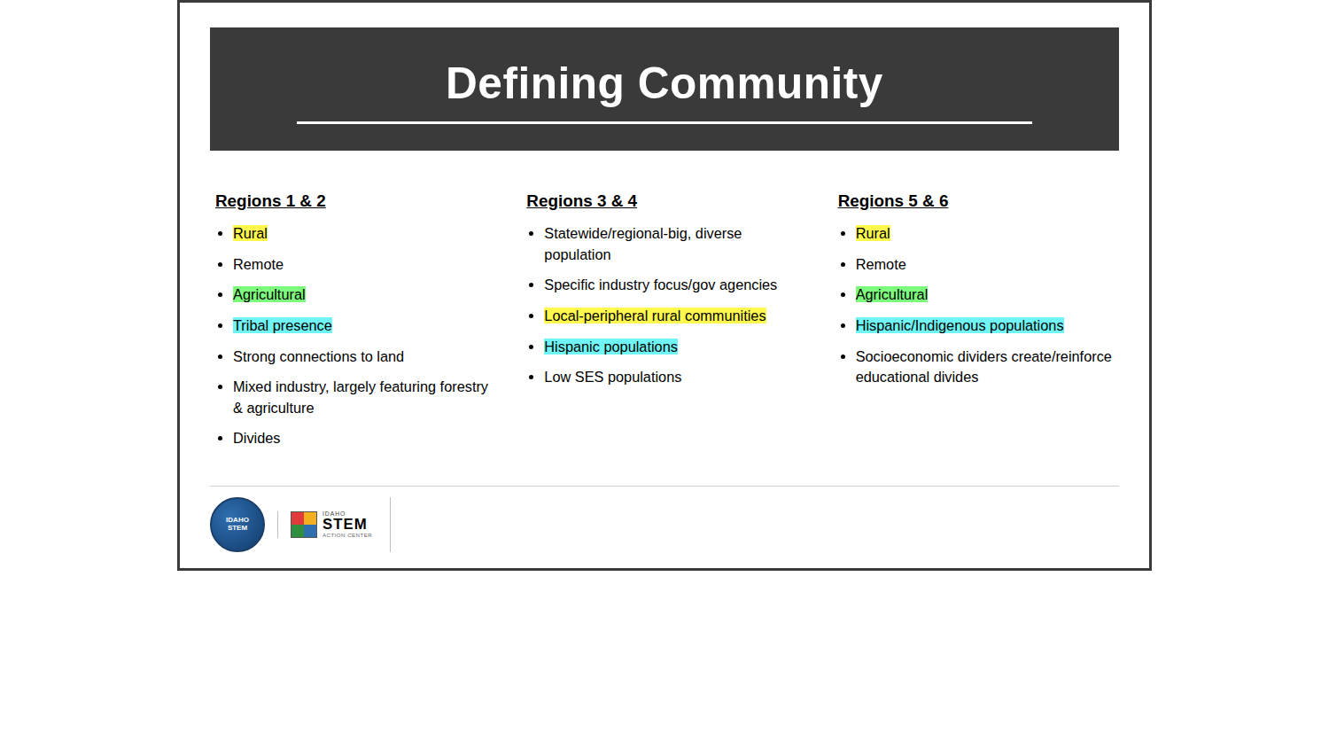Defining Community
Regions 1 & 2
Rural
Remote
Agricultural
Tribal presence
Strong connections to land
Mixed industry, largely featuring forestry & agriculture
Divides
Regions 3 & 4
Statewide/regional-big, diverse population
Specific industry focus/gov agencies
Local-peripheral rural communities
Hispanic populations
Low SES populations
Regions 5 & 6
Rural
Remote
Agricultural
Hispanic/Indigenous populations
Socioeconomic dividers create/reinforce educational divides
IDAHO
STEM
IDAHO STEM ACTION CENTER